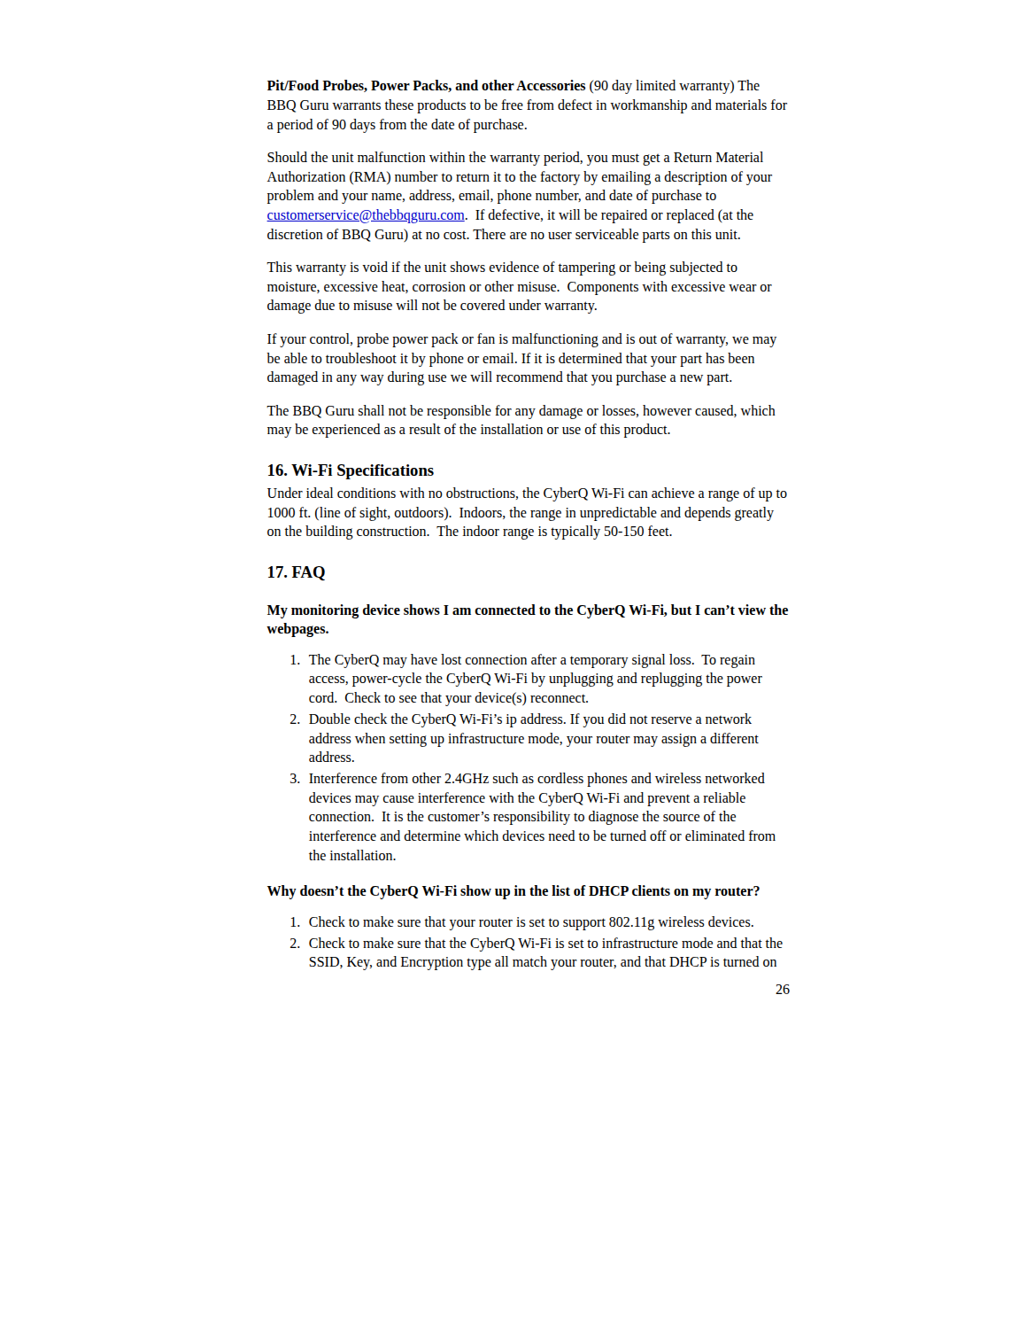Pit/Food Probes, Power Packs, and other Accessories (90 day limited warranty) The BBQ Guru warrants these products to be free from defect in workmanship and materials for a period of 90 days from the date of purchase.
Should the unit malfunction within the warranty period, you must get a Return Material Authorization (RMA) number to return it to the factory by emailing a description of your problem and your name, address, email, phone number, and date of purchase to customerservice@thebbqguru.com. If defective, it will be repaired or replaced (at the discretion of BBQ Guru) at no cost. There are no user serviceable parts on this unit.
This warranty is void if the unit shows evidence of tampering or being subjected to moisture, excessive heat, corrosion or other misuse. Components with excessive wear or damage due to misuse will not be covered under warranty.
If your control, probe power pack or fan is malfunctioning and is out of warranty, we may be able to troubleshoot it by phone or email. If it is determined that your part has been damaged in any way during use we will recommend that you purchase a new part.
The BBQ Guru shall not be responsible for any damage or losses, however caused, which may be experienced as a result of the installation or use of this product.
16. Wi-Fi Specifications
Under ideal conditions with no obstructions, the CyberQ Wi-Fi can achieve a range of up to 1000 ft. (line of sight, outdoors). Indoors, the range in unpredictable and depends greatly on the building construction. The indoor range is typically 50-150 feet.
17. FAQ
My monitoring device shows I am connected to the CyberQ Wi-Fi, but I can’t view the webpages.
The CyberQ may have lost connection after a temporary signal loss. To regain access, power-cycle the CyberQ Wi-Fi by unplugging and replugging the power cord. Check to see that your device(s) reconnect.
Double check the CyberQ Wi-Fi’s ip address. If you did not reserve a network address when setting up infrastructure mode, your router may assign a different address.
Interference from other 2.4GHz such as cordless phones and wireless networked devices may cause interference with the CyberQ Wi-Fi and prevent a reliable connection. It is the customer’s responsibility to diagnose the source of the interference and determine which devices need to be turned off or eliminated from the installation.
Why doesn’t the CyberQ Wi-Fi show up in the list of DHCP clients on my router?
Check to make sure that your router is set to support 802.11g wireless devices.
Check to make sure that the CyberQ Wi-Fi is set to infrastructure mode and that the SSID, Key, and Encryption type all match your router, and that DHCP is turned on
26